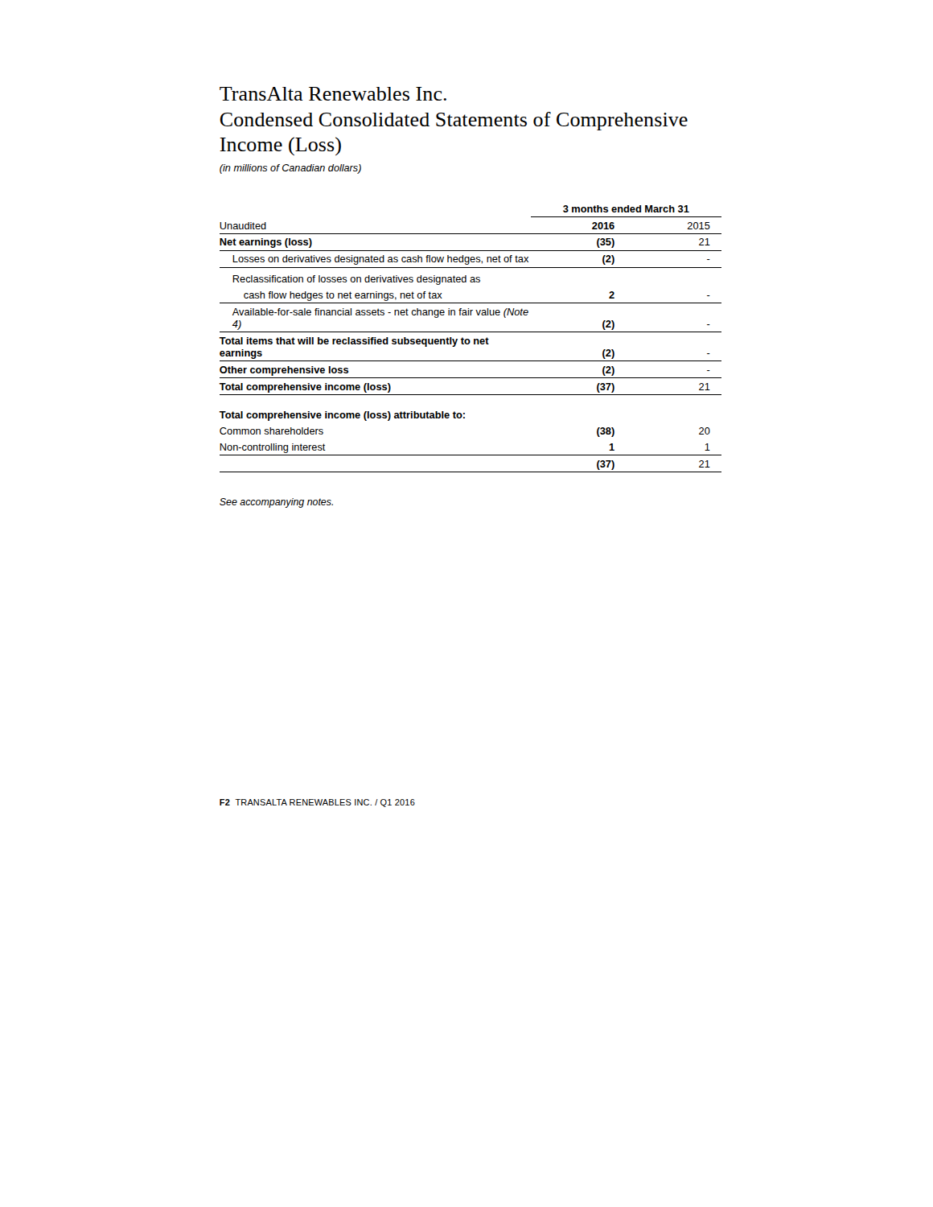TransAlta Renewables Inc.
Condensed Consolidated Statements of Comprehensive Income (Loss)
(in millions of Canadian dollars)
| | 3 months ended March 31 |
| Unaudited | 2016 | 2015 |
| Net earnings (loss) | (35) | 21 |
| Losses on derivatives designated as cash flow hedges, net of tax | (2) | - |
| Reclassification of losses on derivatives designated as | | |
| cash flow hedges to net earnings, net of tax | 2 | - |
| Available-for-sale financial assets - net change in fair value (Note 4) | (2) | - |
| Total items that will be reclassified subsequently to net earnings | (2) | - |
| Other comprehensive loss | (2) | - |
| Total comprehensive income (loss) | (37) | 21 |
| Total comprehensive income (loss) attributable to: | | |
| Common shareholders | (38) | 20 |
| Non-controlling interest | 1 | 1 |
| | (37) | 21 |
See accompanying notes.
F2 TRANSALTA RENEWABLES INC. / Q1 2016